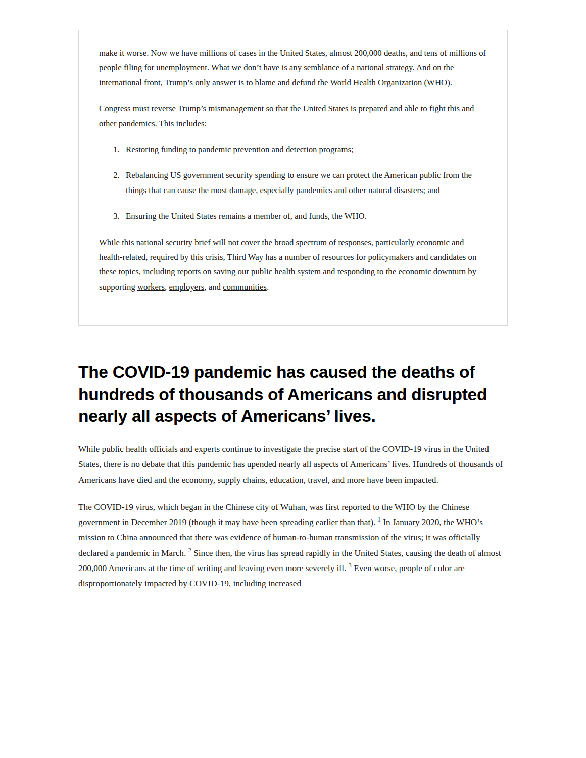make it worse. Now we have millions of cases in the United States, almost 200,000 deaths, and tens of millions of people filing for unemployment. What we don’t have is any semblance of a national strategy. And on the international front, Trump’s only answer is to blame and defund the World Health Organization (WHO).
Congress must reverse Trump’s mismanagement so that the United States is prepared and able to fight this and other pandemics. This includes:
Restoring funding to pandemic prevention and detection programs;
Rebalancing US government security spending to ensure we can protect the American public from the things that can cause the most damage, especially pandemics and other natural disasters; and
Ensuring the United States remains a member of, and funds, the WHO.
While this national security brief will not cover the broad spectrum of responses, particularly economic and health-related, required by this crisis, Third Way has a number of resources for policymakers and candidates on these topics, including reports on saving our public health system and responding to the economic downturn by supporting workers, employers, and communities.
The COVID-19 pandemic has caused the deaths of hundreds of thousands of Americans and disrupted nearly all aspects of Americans’ lives.
While public health officials and experts continue to investigate the precise start of the COVID-19 virus in the United States, there is no debate that this pandemic has upended nearly all aspects of Americans’ lives. Hundreds of thousands of Americans have died and the economy, supply chains, education, travel, and more have been impacted.
The COVID-19 virus, which began in the Chinese city of Wuhan, was first reported to the WHO by the Chinese government in December 2019 (though it may have been spreading earlier than that). 1 In January 2020, the WHO’s mission to China announced that there was evidence of human-to-human transmission of the virus; it was officially declared a pandemic in March. 2 Since then, the virus has spread rapidly in the United States, causing the death of almost 200,000 Americans at the time of writing and leaving even more severely ill. 3 Even worse, people of color are disproportionately impacted by COVID-19, including increased